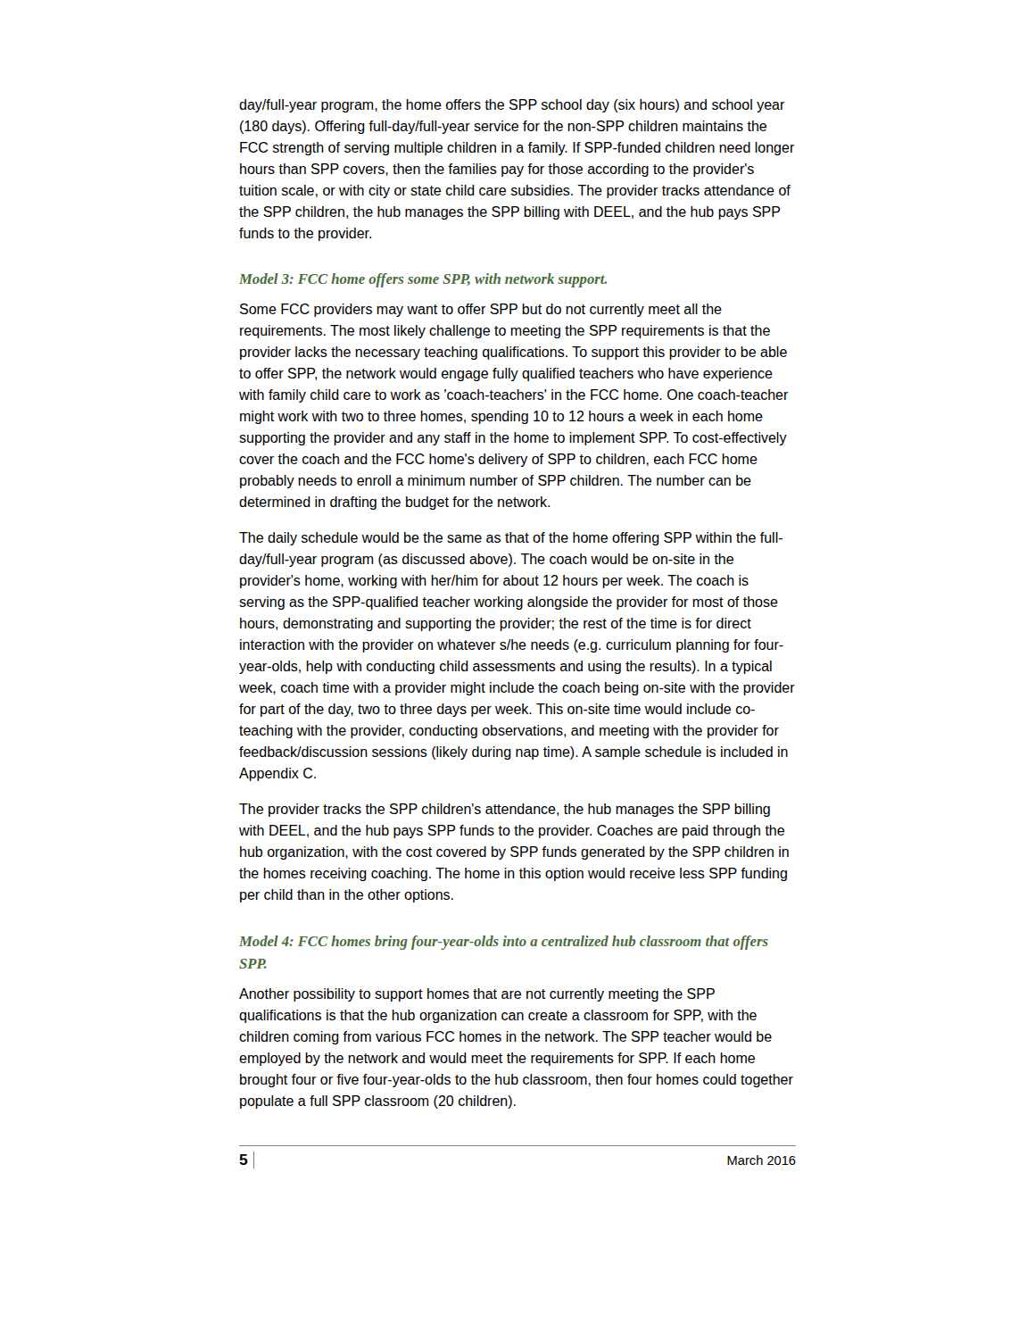day/full-year program, the home offers the SPP school day (six hours) and school year (180 days). Offering full-day/full-year service for the non-SPP children maintains the FCC strength of serving multiple children in a family. If SPP-funded children need longer hours than SPP covers, then the families pay for those according to the provider's tuition scale, or with city or state child care subsidies. The provider tracks attendance of the SPP children, the hub manages the SPP billing with DEEL, and the hub pays SPP funds to the provider.
Model 3: FCC home offers some SPP, with network support.
Some FCC providers may want to offer SPP but do not currently meet all the requirements. The most likely challenge to meeting the SPP requirements is that the provider lacks the necessary teaching qualifications. To support this provider to be able to offer SPP, the network would engage fully qualified teachers who have experience with family child care to work as 'coach-teachers' in the FCC home. One coach-teacher might work with two to three homes, spending 10 to 12 hours a week in each home supporting the provider and any staff in the home to implement SPP. To cost-effectively cover the coach and the FCC home's delivery of SPP to children, each FCC home probably needs to enroll a minimum number of SPP children. The number can be determined in drafting the budget for the network.
The daily schedule would be the same as that of the home offering SPP within the full-day/full-year program (as discussed above). The coach would be on-site in the provider's home, working with her/him for about 12 hours per week. The coach is serving as the SPP-qualified teacher working alongside the provider for most of those hours, demonstrating and supporting the provider; the rest of the time is for direct interaction with the provider on whatever s/he needs (e.g. curriculum planning for four-year-olds, help with conducting child assessments and using the results). In a typical week, coach time with a provider might include the coach being on-site with the provider for part of the day, two to three days per week. This on-site time would include co-teaching with the provider, conducting observations, and meeting with the provider for feedback/discussion sessions (likely during nap time). A sample schedule is included in Appendix C.
The provider tracks the SPP children's attendance, the hub manages the SPP billing with DEEL, and the hub pays SPP funds to the provider. Coaches are paid through the hub organization, with the cost covered by SPP funds generated by the SPP children in the homes receiving coaching. The home in this option would receive less SPP funding per child than in the other options.
Model 4: FCC homes bring four-year-olds into a centralized hub classroom that offers SPP.
Another possibility to support homes that are not currently meeting the SPP qualifications is that the hub organization can create a classroom for SPP, with the children coming from various FCC homes in the network. The SPP teacher would be employed by the network and would meet the requirements for SPP. If each home brought four or five four-year-olds to the hub classroom, then four homes could together populate a full SPP classroom (20 children).
5 March 2016